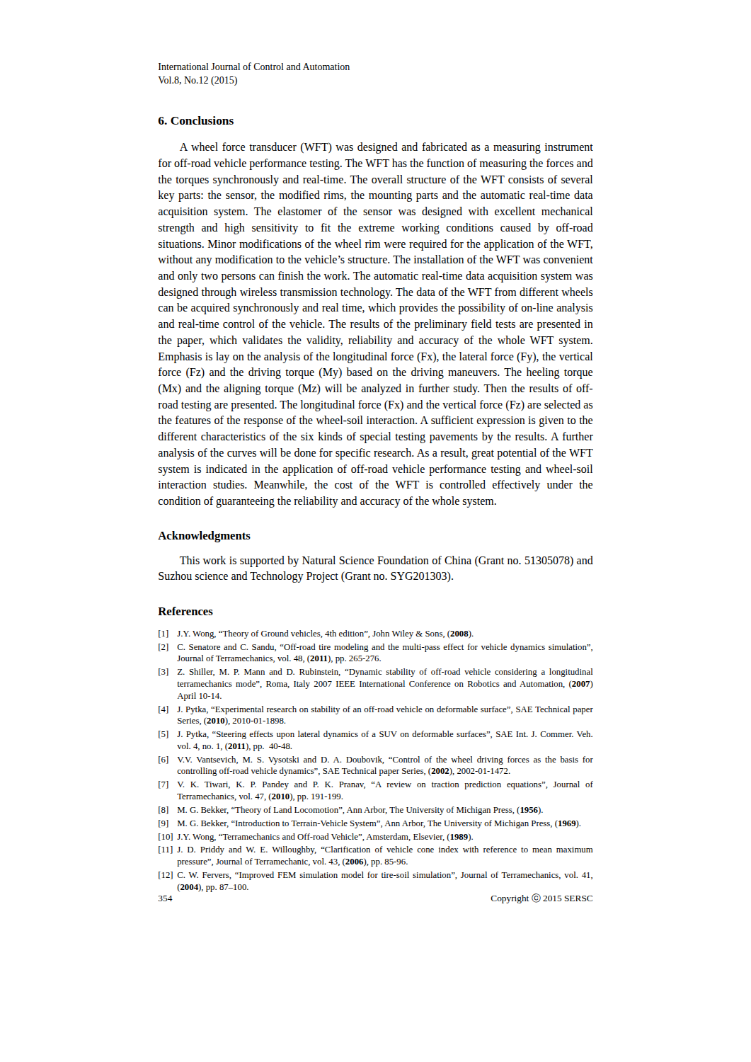International Journal of Control and Automation
Vol.8, No.12 (2015)
6. Conclusions
A wheel force transducer (WFT) was designed and fabricated as a measuring instrument for off-road vehicle performance testing. The WFT has the function of measuring the forces and the torques synchronously and real-time. The overall structure of the WFT consists of several key parts: the sensor, the modified rims, the mounting parts and the automatic real-time data acquisition system. The elastomer of the sensor was designed with excellent mechanical strength and high sensitivity to fit the extreme working conditions caused by off-road situations. Minor modifications of the wheel rim were required for the application of the WFT, without any modification to the vehicle’s structure. The installation of the WFT was convenient and only two persons can finish the work. The automatic real-time data acquisition system was designed through wireless transmission technology. The data of the WFT from different wheels can be acquired synchronously and real time, which provides the possibility of on-line analysis and real-time control of the vehicle. The results of the preliminary field tests are presented in the paper, which validates the validity, reliability and accuracy of the whole WFT system. Emphasis is lay on the analysis of the longitudinal force (Fx), the lateral force (Fy), the vertical force (Fz) and the driving torque (My) based on the driving maneuvers. The heeling torque (Mx) and the aligning torque (Mz) will be analyzed in further study. Then the results of off-road testing are presented. The longitudinal force (Fx) and the vertical force (Fz) are selected as the features of the response of the wheel-soil interaction. A sufficient expression is given to the different characteristics of the six kinds of special testing pavements by the results. A further analysis of the curves will be done for specific research. As a result, great potential of the WFT system is indicated in the application of off-road vehicle performance testing and wheel-soil interaction studies. Meanwhile, the cost of the WFT is controlled effectively under the condition of guaranteeing the reliability and accuracy of the whole system.
Acknowledgments
This work is supported by Natural Science Foundation of China (Grant no. 51305078) and Suzhou science and Technology Project (Grant no. SYG201303).
References
[1] J.Y. Wong, “Theory of Ground vehicles, 4th edition”, John Wiley & Sons, (2008).
[2] C. Senatore and C. Sandu, “Off-road tire modeling and the multi-pass effect for vehicle dynamics simulation”, Journal of Terramechanics, vol. 48, (2011), pp. 265-276.
[3] Z. Shiller, M. P. Mann and D. Rubinstein, “Dynamic stability of off-road vehicle considering a longitudinal terramechanics mode”, Roma, Italy 2007 IEEE International Conference on Robotics and Automation, (2007) April 10-14.
[4] J. Pytka, “Experimental research on stability of an off-road vehicle on deformable surface”, SAE Technical paper Series, (2010), 2010-01-1898.
[5] J. Pytka, “Steering effects upon lateral dynamics of a SUV on deformable surfaces”, SAE Int. J. Commer. Veh. vol. 4, no. 1, (2011), pp. 40-48.
[6] V.V. Vantsevich, M. S. Vysotski and D. A. Doubovik, “Control of the wheel driving forces as the basis for controlling off-road vehicle dynamics”, SAE Technical paper Series, (2002), 2002-01-1472.
[7] V. K. Tiwari, K. P. Pandey and P. K. Pranav, “A review on traction prediction equations”, Journal of Terramechanics, vol. 47, (2010), pp. 191-199.
[8] M. G. Bekker, “Theory of Land Locomotion”, Ann Arbor, The University of Michigan Press, (1956).
[9] M. G. Bekker, “Introduction to Terrain-Vehicle System”, Ann Arbor, The University of Michigan Press, (1969).
[10] J.Y. Wong, “Terramechanics and Off-road Vehicle”, Amsterdam, Elsevier, (1989).
[11] J. D. Priddy and W. E. Willoughby, “Clarification of vehicle cone index with reference to mean maximum pressure”, Journal of Terramechanic, vol. 43, (2006), pp. 85-96.
[12] C. W. Fervers, “Improved FEM simulation model for tire-soil simulation”, Journal of Terramechanics, vol. 41, (2004), pp. 87–100.
354 Copyright ⓒ 2015 SERSC